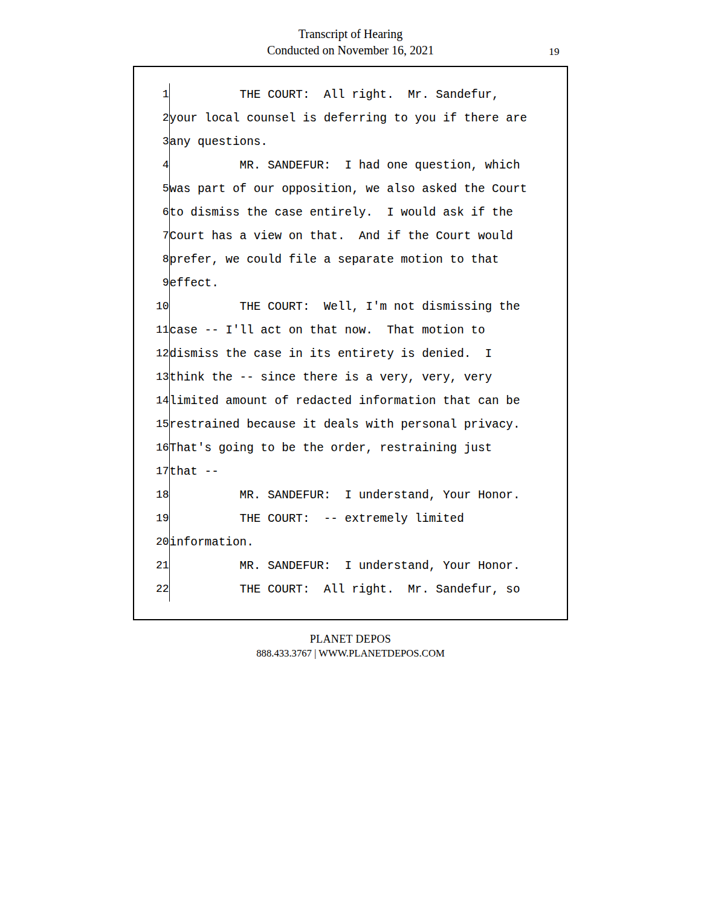Transcript of Hearing
Conducted on November 16, 2021 19
| 1 | THE COURT: All right. Mr. Sandefur, |
| 2 | your local counsel is deferring to you if there are |
| 3 | any questions. |
| 4 | MR. SANDEFUR: I had one question, which |
| 5 | was part of our opposition, we also asked the Court |
| 6 | to dismiss the case entirely. I would ask if the |
| 7 | Court has a view on that. And if the Court would |
| 8 | prefer, we could file a separate motion to that |
| 9 | effect. |
| 10 | THE COURT: Well, I'm not dismissing the |
| 11 | case -- I'll act on that now. That motion to |
| 12 | dismiss the case in its entirety is denied. I |
| 13 | think the -- since there is a very, very, very |
| 14 | limited amount of redacted information that can be |
| 15 | restrained because it deals with personal privacy. |
| 16 | That's going to be the order, restraining just |
| 17 | that -- |
| 18 | MR. SANDEFUR: I understand, Your Honor. |
| 19 | THE COURT: -- extremely limited |
| 20 | information. |
| 21 | MR. SANDEFUR: I understand, Your Honor. |
| 22 | THE COURT: All right. Mr. Sandefur, so |
PLANET DEPOS
888.433.3767 | WWW.PLANETDEPOS.COM